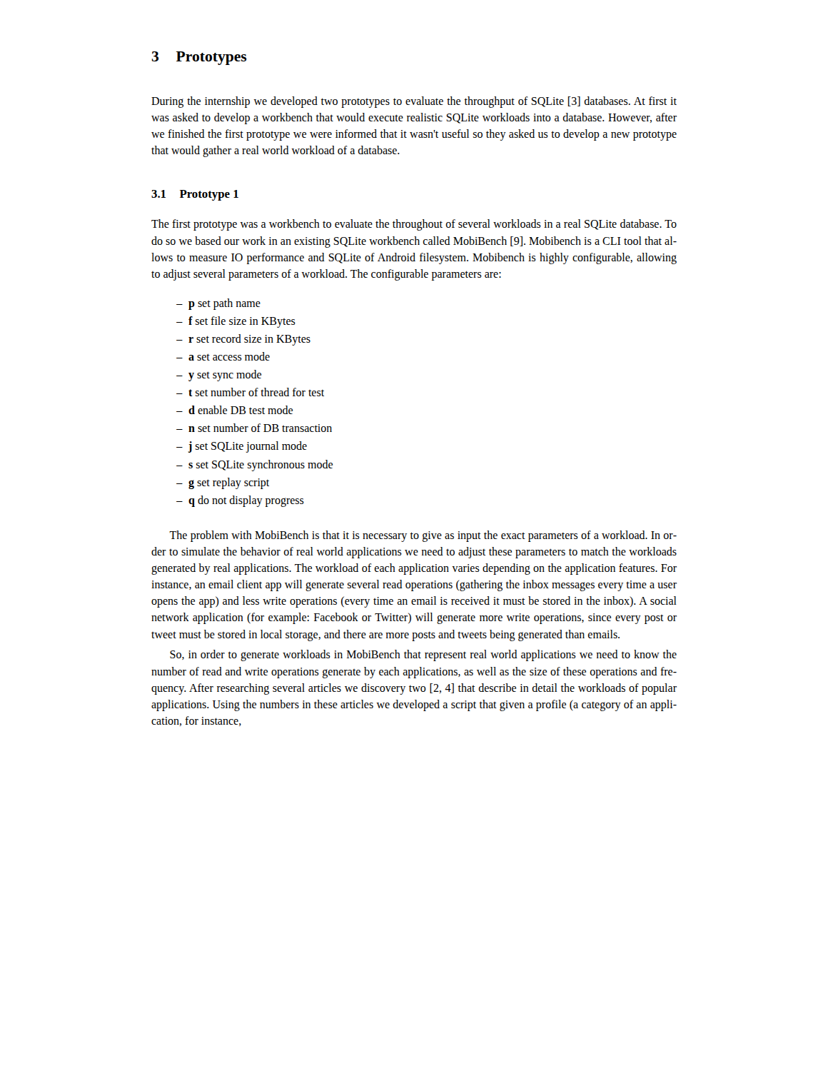3 Prototypes
During the internship we developed two prototypes to evaluate the throughput of SQLite [3] databases. At first it was asked to develop a workbench that would execute realistic SQLite workloads into a database. However, after we finished the first prototype we were informed that it wasn't useful so they asked us to develop a new prototype that would gather a real world workload of a database.
3.1 Prototype 1
The first prototype was a workbench to evaluate the throughout of several workloads in a real SQLite database. To do so we based our work in an existing SQLite workbench called MobiBench [9]. Mobibench is a CLI tool that allows to measure IO performance and SQLite of Android filesystem. Mobibench is highly configurable, allowing to adjust several parameters of a workload. The configurable parameters are:
p set path name
f set file size in KBytes
r set record size in KBytes
a set access mode
y set sync mode
t set number of thread for test
d enable DB test mode
n set number of DB transaction
j set SQLite journal mode
s set SQLite synchronous mode
g set replay script
q do not display progress
The problem with MobiBench is that it is necessary to give as input the exact parameters of a workload. In order to simulate the behavior of real world applications we need to adjust these parameters to match the workloads generated by real applications. The workload of each application varies depending on the application features. For instance, an email client app will generate several read operations (gathering the inbox messages every time a user opens the app) and less write operations (every time an email is received it must be stored in the inbox). A social network application (for example: Facebook or Twitter) will generate more write operations, since every post or tweet must be stored in local storage, and there are more posts and tweets being generated than emails.
So, in order to generate workloads in MobiBench that represent real world applications we need to know the number of read and write operations generate by each applications, as well as the size of these operations and frequency. After researching several articles we discovery two [2, 4] that describe in detail the workloads of popular applications. Using the numbers in these articles we developed a script that given a profile (a category of an application, for instance,